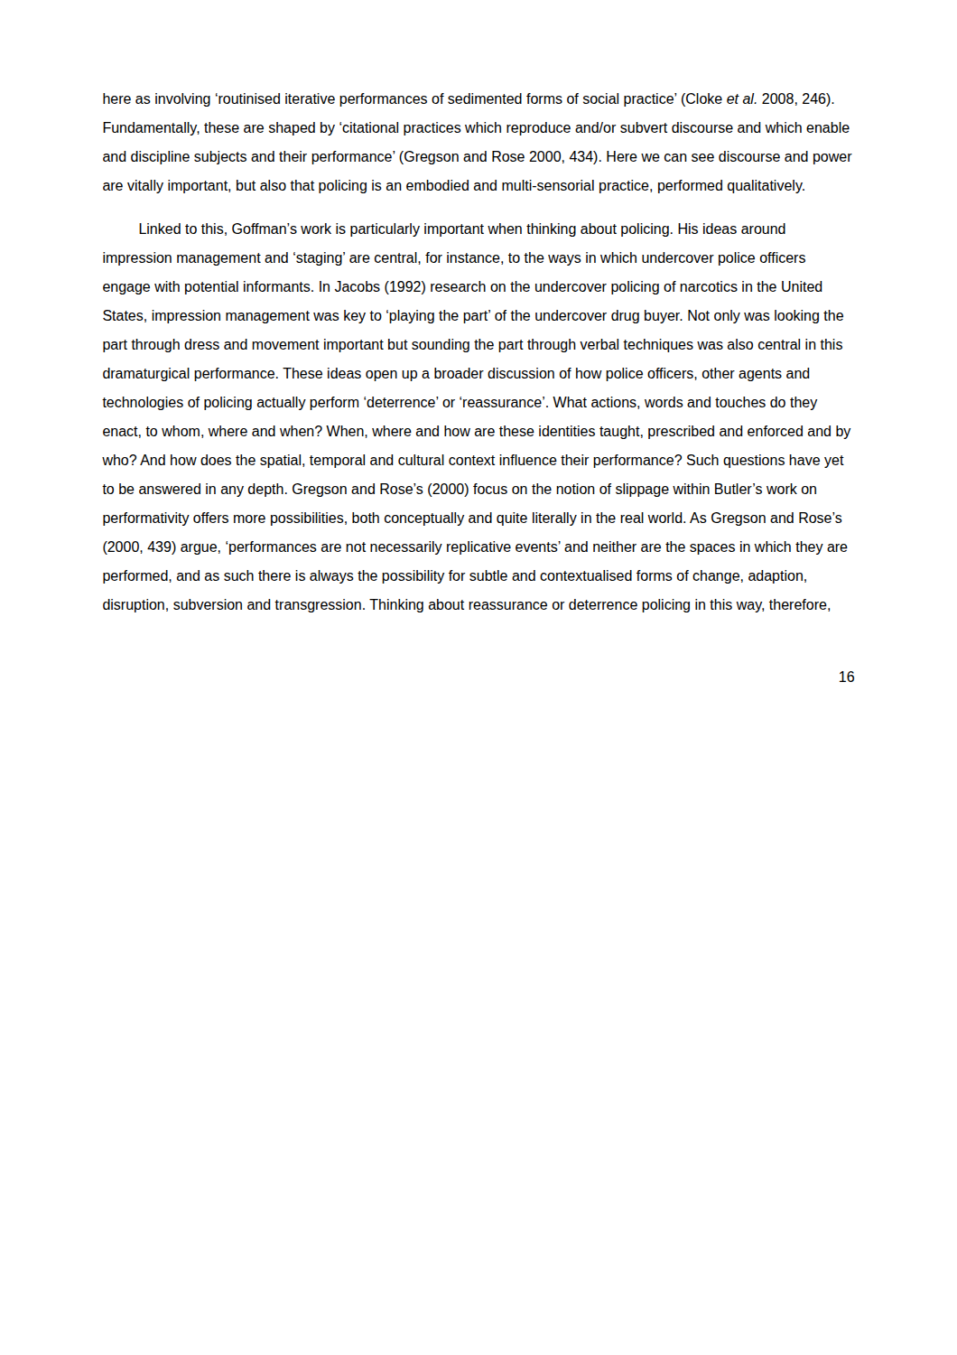here as involving ‘routinised iterative performances of sedimented forms of social practice’ (Cloke et al. 2008, 246). Fundamentally, these are shaped by ‘citational practices which reproduce and/or subvert discourse and which enable and discipline subjects and their performance’ (Gregson and Rose 2000, 434). Here we can see discourse and power are vitally important, but also that policing is an embodied and multi-sensorial practice, performed qualitatively.
Linked to this, Goffman’s work is particularly important when thinking about policing. His ideas around impression management and ‘staging’ are central, for instance, to the ways in which undercover police officers engage with potential informants. In Jacobs (1992) research on the undercover policing of narcotics in the United States, impression management was key to ‘playing the part’ of the undercover drug buyer. Not only was looking the part through dress and movement important but sounding the part through verbal techniques was also central in this dramaturgical performance. These ideas open up a broader discussion of how police officers, other agents and technologies of policing actually perform ‘deterrence’ or ‘reassurance’. What actions, words and touches do they enact, to whom, where and when? When, where and how are these identities taught, prescribed and enforced and by who? And how does the spatial, temporal and cultural context influence their performance? Such questions have yet to be answered in any depth. Gregson and Rose’s (2000) focus on the notion of slippage within Butler’s work on performativity offers more possibilities, both conceptually and quite literally in the real world. As Gregson and Rose’s (2000, 439) argue, ‘performances are not necessarily replicative events’ and neither are the spaces in which they are performed, and as such there is always the possibility for subtle and contextualised forms of change, adaption, disruption, subversion and transgression. Thinking about reassurance or deterrence policing in this way, therefore,
16